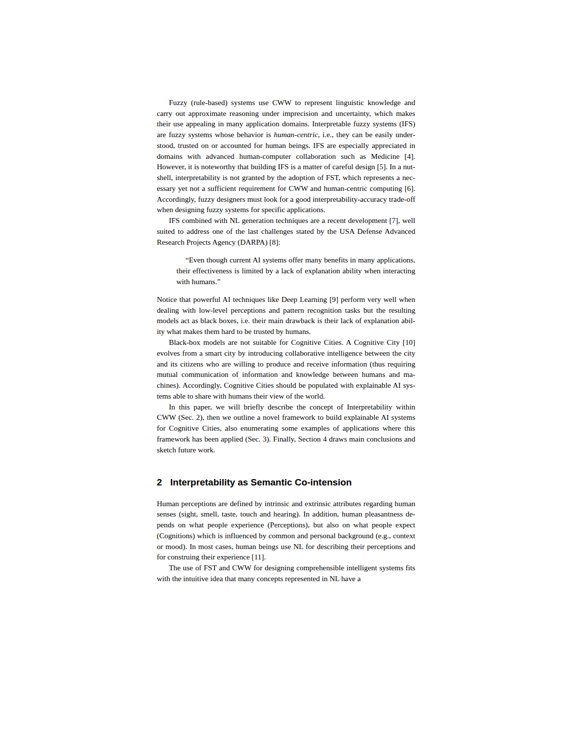Fuzzy (rule-based) systems use CWW to represent linguistic knowledge and carry out approximate reasoning under imprecision and uncertainty, which makes their use appealing in many application domains. Interpretable fuzzy systems (IFS) are fuzzy systems whose behavior is human-centric, i.e., they can be easily understood, trusted on or accounted for human beings. IFS are especially appreciated in domains with advanced human-computer collaboration such as Medicine [4]. However, it is noteworthy that building IFS is a matter of careful design [5]. In a nutshell, interpretability is not granted by the adoption of FST, which represents a necessary yet not a sufficient requirement for CWW and human-centric computing [6]. Accordingly, fuzzy designers must look for a good interpretability-accuracy trade-off when designing fuzzy systems for specific applications.
IFS combined with NL generation techniques are a recent development [7], well suited to address one of the last challenges stated by the USA Defense Advanced Research Projects Agency (DARPA) [8]:
“Even though current AI systems offer many benefits in many applications, their effectiveness is limited by a lack of explanation ability when interacting with humans.”
Notice that powerful AI techniques like Deep Learning [9] perform very well when dealing with low-level perceptions and pattern recognition tasks but the resulting models act as black boxes, i.e. their main drawback is their lack of explanation ability what makes them hard to be trusted by humans.
Black-box models are not suitable for Cognitive Cities. A Cognitive City [10] evolves from a smart city by introducing collaborative intelligence between the city and its citizens who are willing to produce and receive information (thus requiring mutual communication of information and knowledge between humans and machines). Accordingly, Cognitive Cities should be populated with explainable AI systems able to share with humans their view of the world.
In this paper, we will briefly describe the concept of Interpretability within CWW (Sec. 2), then we outline a novel framework to build explainable AI systems for Cognitive Cities, also enumerating some examples of applications where this framework has been applied (Sec. 3). Finally, Section 4 draws main conclusions and sketch future work.
2 Interpretability as Semantic Co-intension
Human perceptions are defined by intrinsic and extrinsic attributes regarding human senses (sight, smell, taste, touch and hearing). In addition, human pleasantness depends on what people experience (Perceptions), but also on what people expect (Cognitions) which is influenced by common and personal background (e.g., context or mood). In most cases, human beings use NL for describing their perceptions and for construing their experience [11].
The use of FST and CWW for designing comprehensible intelligent systems fits with the intuitive idea that many concepts represented in NL have a